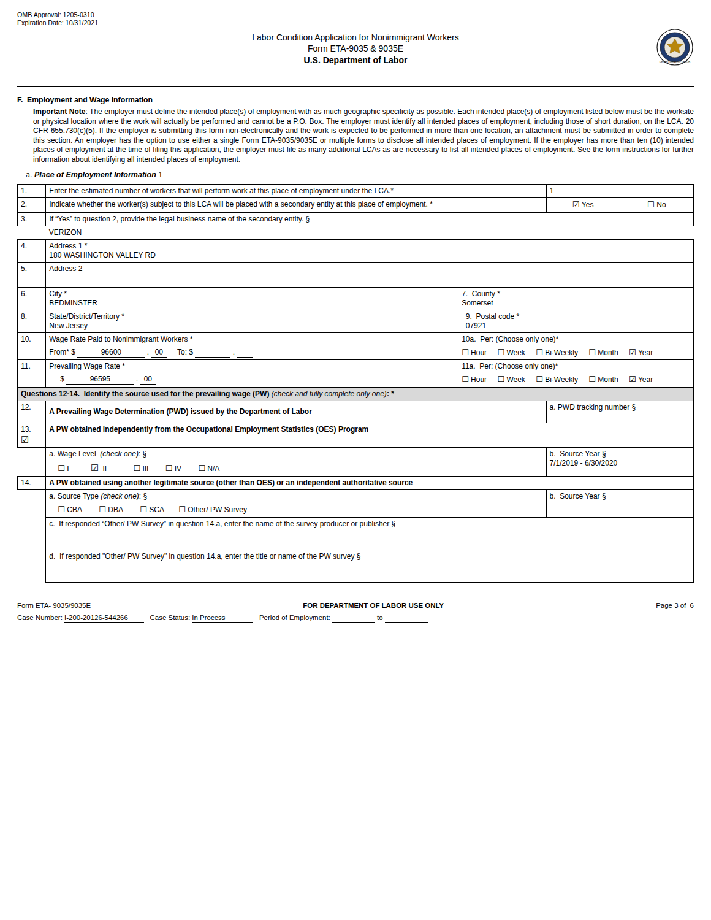OMB Approval: 1205-0310
Expiration Date: 10/31/2021
Labor Condition Application for Nonimmigrant Workers
Form ETA-9035 & 9035E
U.S. Department of Labor
DEPARTMENT OF LABOR
F. Employment and Wage Information
Important Note: The employer must define the intended place(s) of employment with as much geographic specificity as possible. Each intended place(s) of employment listed below must be the worksite or physical location where the work will actually be performed and cannot be a P.O. Box. The employer must identify all intended places of employment, including those of short duration, on the LCA. 20 CFR 655.730(c)(5). If the employer is submitting this form non-electronically and the work is expected to be performed in more than one location, an attachment must be submitted in order to complete this section. An employer has the option to use either a single Form ETA-9035/9035E or multiple forms to disclose all intended places of employment. If the employer has more than ten (10) intended places of employment at the time of filing this application, the employer must file as many additional LCAs as are necessary to list all intended places of employment. See the form instructions for further information about identifying all intended places of employment.
a. Place of Employment Information 1
| 1. | Enter the estimated number of workers that will perform work at this place of employment under the LCA.* | 1 |
| 2. | Indicate whether the worker(s) subject to this LCA will be placed with a secondary entity at this place of employment. * | Yes | No |
| 3. | If “Yes” to question 2, provide the legal business name of the secondary entity. § |
| | VERIZON |
| 4. | Address 1 * 180 WASHINGTON VALLEY RD |
| 5. | Address 2 |
| 6. | City * BEDMINSTER | 7. County * Somerset |
| 8. | State/District/Territory * New Jersey | 9. Postal code * 07921 |
| 10. | Wage Rate Paid to Nonimmigrant Workers * From* $ 96600 . 00 To: $ . | 10a. Per: (Choose only one)* Hour Week Bi-Weekly Month Year |
| 11. | Prevailing Wage Rate * $ 96595 . 00 | 11a. Per: (Choose only one)* Hour Week Bi-Weekly Month Year |
| Questions 12-14. Identify the source used for the prevailing wage (PW) (check and fully complete only one) : * |
| 12. | A Prevailing Wage Determination (PWD) issued by the Department of Labor | a. PWD tracking number § |
| 13. ☑ | A PW obtained independently from the Occupational Employment Statistics (OES) Program |
| | a. Wage Level (check one) : § I ☑ II III IV N/A | b. Source Year § 7/1/2019 - 6/30/2020 |
| 14. | A PW obtained using another legitimate source (other than OES) or an independent authoritative source |
| | a. Source Type (check one) : § CBA DBA SCA Other/ PW Survey | b. Source Year § |
| | c. If responded “Other/ PW Survey” in question 14.a, enter the name of the survey producer or publisher § |
| | d. If responded "Other/ PW Survey" in question 14.a, enter the title or name of the PW survey § |
Form ETA- 9035/9035E
FOR DEPARTMENT OF LABOR USE ONLY
Page 3 of 6
Case Number: I-200-20126-544266 Case Status: In Process Period of Employment: to